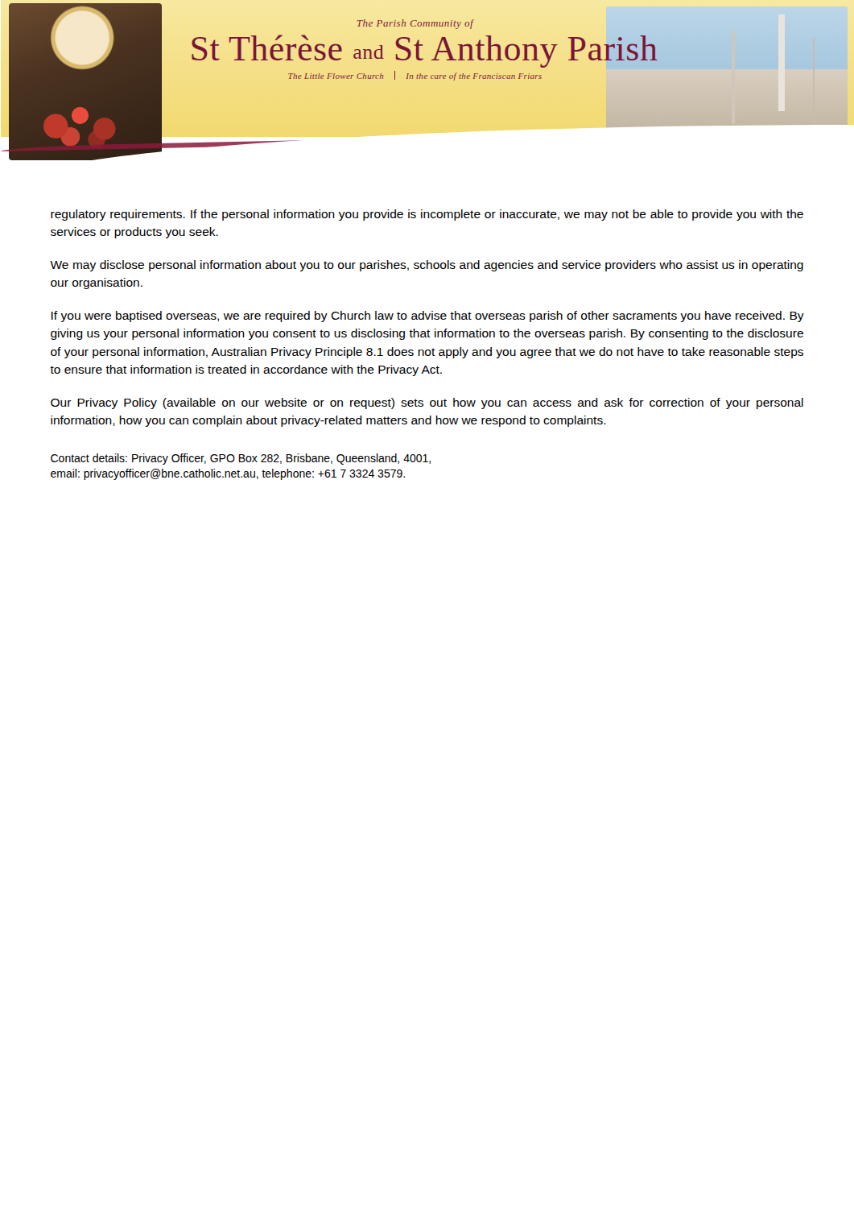The Parish Community of
St Thérèse and St Anthony Parish
The Little Flower Church In the care of the Franciscan Friars
regulatory requirements. If the personal information you provide is incomplete or inaccurate, we may not be able to provide you with the services or products you seek.
We may disclose personal information about you to our parishes, schools and agencies and service providers who assist us in operating our organisation.
If you were baptised overseas, we are required by Church law to advise that overseas parish of other sacraments you have received. By giving us your personal information you consent to us disclosing that information to the overseas parish. By consenting to the disclosure of your personal information, Australian Privacy Principle 8.1 does not apply and you agree that we do not have to take reasonable steps to ensure that information is treated in accordance with the Privacy Act.
Our Privacy Policy (available on our website or on request) sets out how you can access and ask for correction of your personal information, how you can complain about privacy-related matters and how we respond to complaints.
Contact details: Privacy Officer, GPO Box 282, Brisbane, Queensland, 4001,
email: privacyofficer@bne.catholic.net.au, telephone: +61 7 3324 3579.